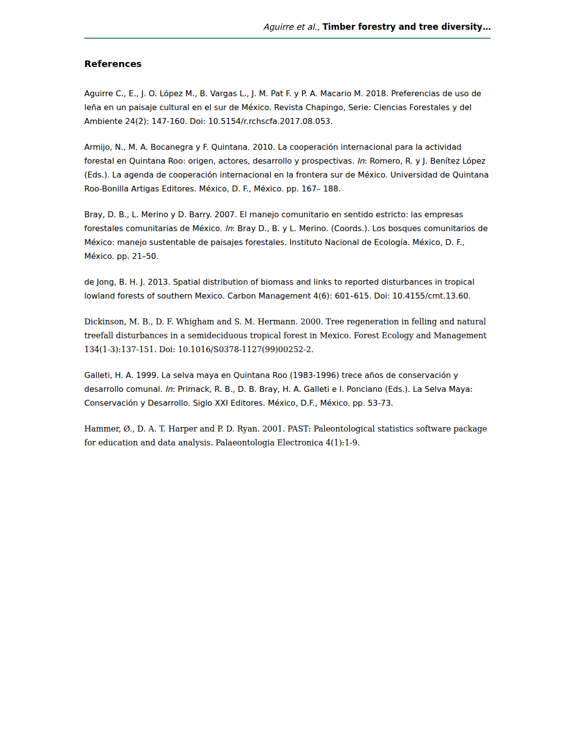Aguirre et al., Timber forestry and tree diversity…
References
Aguirre C., E., J. O. López M., B. Vargas L., J. M. Pat F. y P. A. Macario M. 2018. Preferencias de uso de leña en un paisaje cultural en el sur de México. Revista Chapingo, Serie: Ciencias Forestales y del Ambiente 24(2): 147-160. Doi: 10.5154/r.rchscfa.2017.08.053.
Armijo, N., M. A. Bocanegra y F. Quintana. 2010. La cooperación internacional para la actividad forestal en Quintana Roo: origen, actores, desarrollo y prospectivas. In: Romero, R. y J. Benítez López (Eds.). La agenda de cooperación internacional en la frontera sur de México. Universidad de Quintana Roo-Bonilla Artigas Editores. México, D. F., México. pp. 167– 188.
Bray, D. B., L. Merino y D. Barry. 2007. El manejo comunitario en sentido estricto: las empresas forestales comunitarias de México. In: Bray D., B. y L. Merino. (Coords.). Los bosques comunitarios de México: manejo sustentable de paisajes forestales. Instituto Nacional de Ecología. México, D. F., México. pp. 21–50.
de Jong, B. H. J. 2013. Spatial distribution of biomass and links to reported disturbances in tropical lowland forests of southern Mexico. Carbon Management 4(6): 601–615. Doi: 10.4155/cmt.13.60.
Dickinson, M. B., D. F. Whigham and S. M. Hermann. 2000. Tree regeneration in felling and natural treefall disturbances in a semideciduous tropical forest in Mexico. Forest Ecology and Management 134(1-3):137-151. Doi: 10.1016/S0378-1127(99)00252-2.
Galleti, H. A. 1999. La selva maya en Quintana Roo (1983-1996) trece años de conservación y desarrollo comunal. In: Primack, R. B., D. B. Bray, H. A. Galleti e I. Ponciano (Eds.). La Selva Maya: Conservación y Desarrollo. Siglo XXI Editores. México, D.F., México. pp. 53-73.
Hammer, Ø., D. A. T. Harper and P. D. Ryan. 2001. PAST: Paleontological statistics software package for education and data analysis. Palaeontologia Electronica 4(1):1-9.